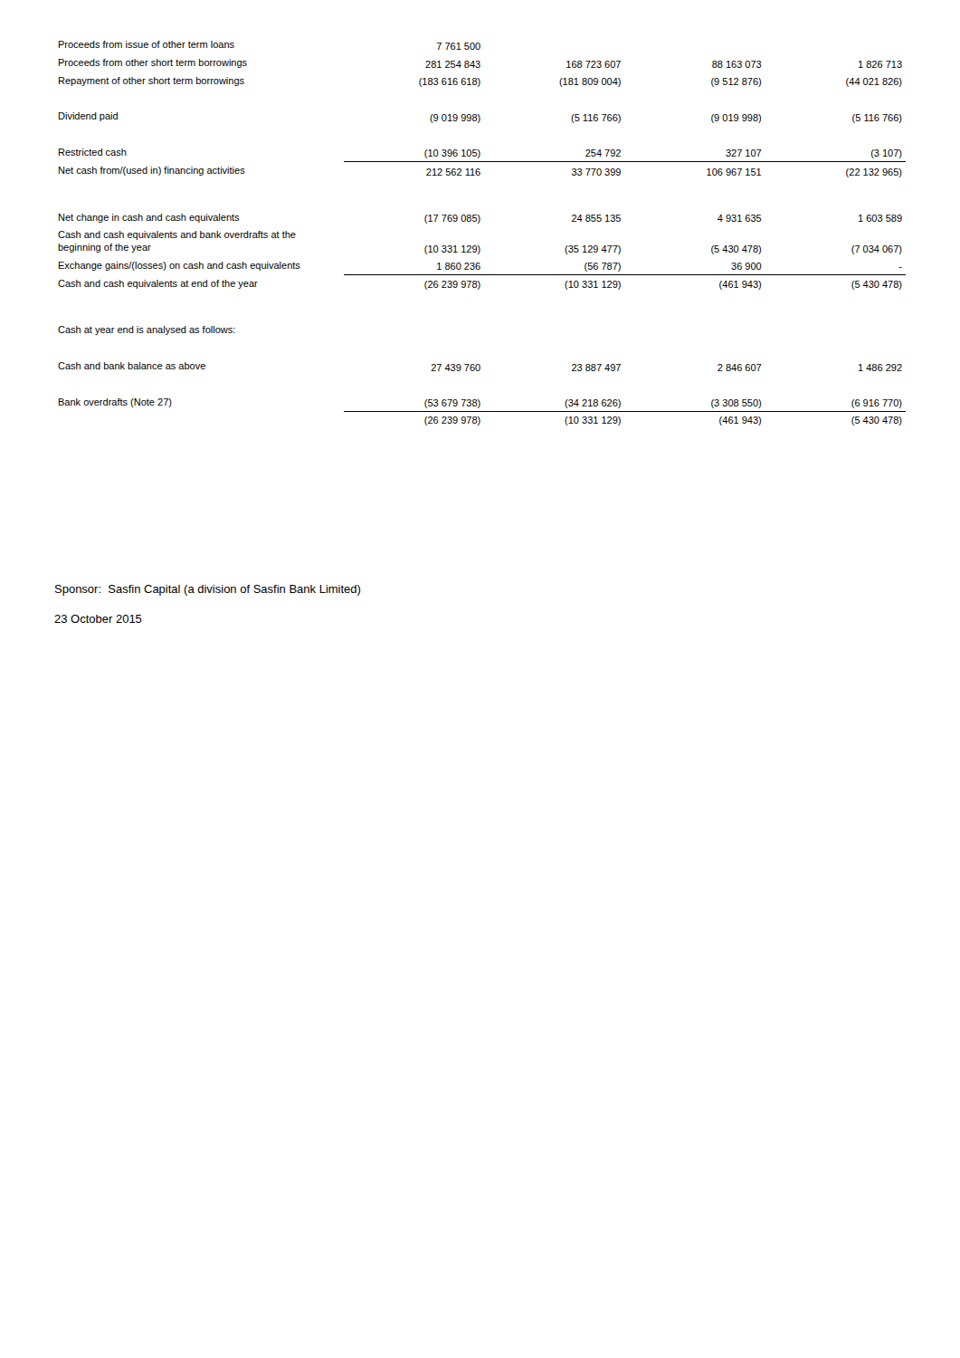| Proceeds from issue of other term loans | 7 761 500 | | | |
| Proceeds from other short term borrowings | 281 254 843 | 168 723 607 | 88 163 073 | 1 826 713 |
| Repayment of other short term borrowings | (183 616 618) | (181 809 004) | (9 512 876) | (44 021 826) |
| Dividend paid | (9 019 998) | (5 116 766) | (9 019 998) | (5 116 766) |
| Restricted cash | (10 396 105) | 254 792 | 327 107 | (3 107) |
| Net cash from/(used in) financing activities | 212 562 116 | 33 770 399 | 106 967 151 | (22 132 965) |
| Net change in cash and cash equivalents | (17 769 085) | 24 855 135 | 4 931 635 | 1 603 589 |
| Cash and cash equivalents and bank overdrafts at the beginning of the year | (10 331 129) | (35 129 477) | (5 430 478) | (7 034 067) |
| Exchange gains/(losses) on cash and cash equivalents | 1 860 236 | (56 787) | 36 900 | - |
| Cash and cash equivalents at end of the year | (26 239 978) | (10 331 129) | (461 943) | (5 430 478) |
| Cash at year end is analysed as follows: | | | | |
| Cash and bank balance as above | 27 439 760 | 23 887 497 | 2 846 607 | 1 486 292 |
| Bank overdrafts (Note 27) | (53 679 738) | (34 218 626) | (3 308 550) | (6 916 770) |
| | (26 239 978) | (10 331 129) | (461 943) | (5 430 478) |
Sponsor: Sasfin Capital (a division of Sasfin Bank Limited)
23 October 2015